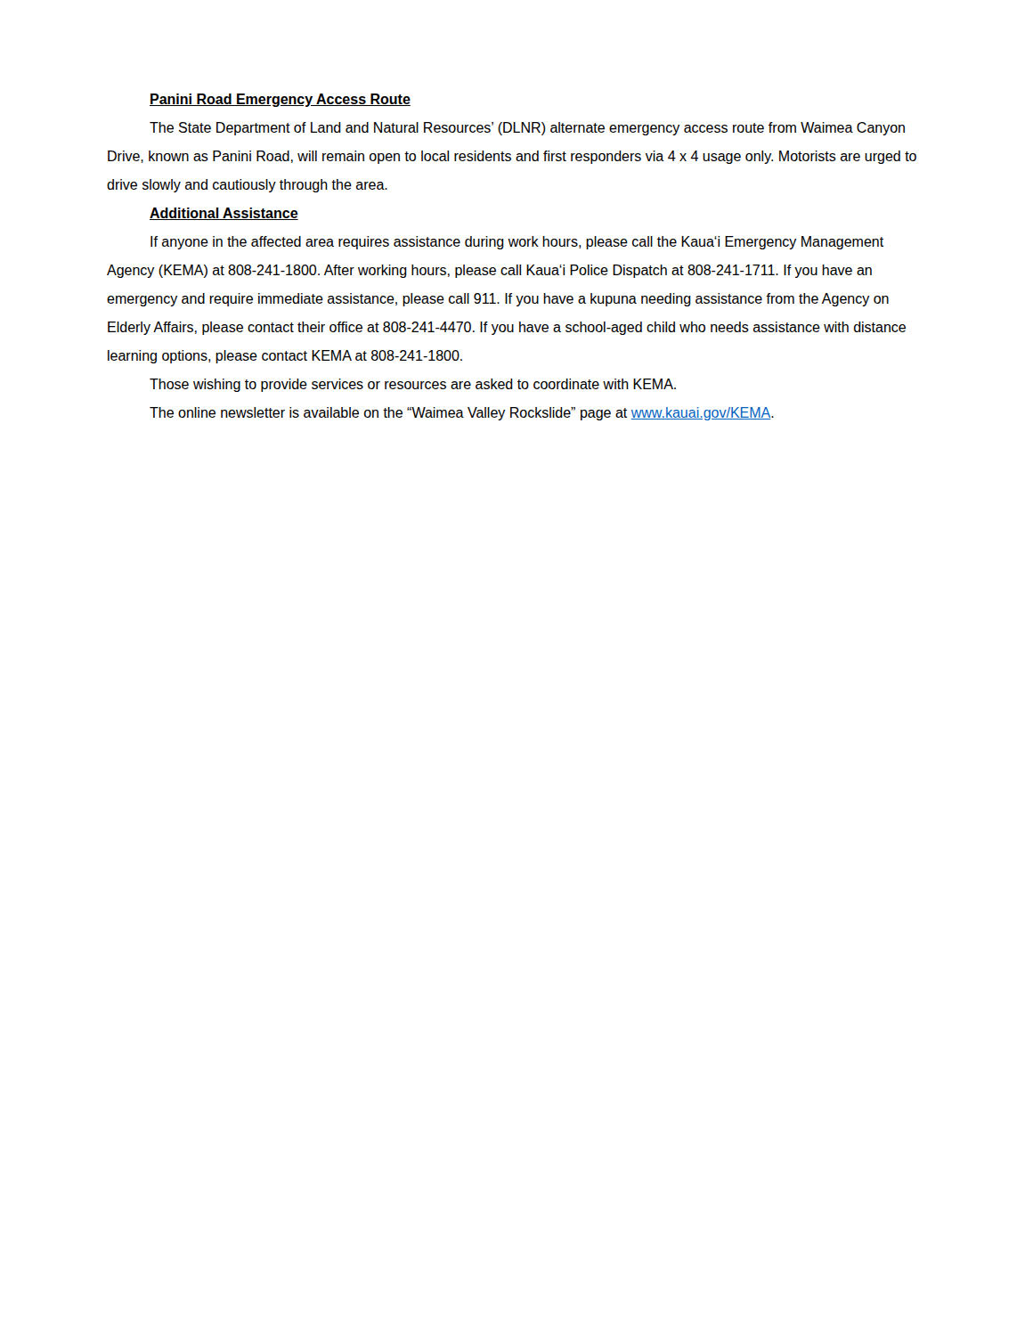Panini Road Emergency Access Route
The State Department of Land and Natural Resources’ (DLNR) alternate emergency access route from Waimea Canyon Drive, known as Panini Road, will remain open to local residents and first responders via 4 x 4 usage only. Motorists are urged to drive slowly and cautiously through the area.
Additional Assistance
If anyone in the affected area requires assistance during work hours, please call the Kaua‘i Emergency Management Agency (KEMA) at 808-241-1800. After working hours, please call Kaua‘i Police Dispatch at 808-241-1711. If you have an emergency and require immediate assistance, please call 911. If you have a kupuna needing assistance from the Agency on Elderly Affairs, please contact their office at 808-241-4470. If you have a school-aged child who needs assistance with distance learning options, please contact KEMA at 808-241-1800.
Those wishing to provide services or resources are asked to coordinate with KEMA.
The online newsletter is available on the “Waimea Valley Rockslide” page at www.kauai.gov/KEMA.